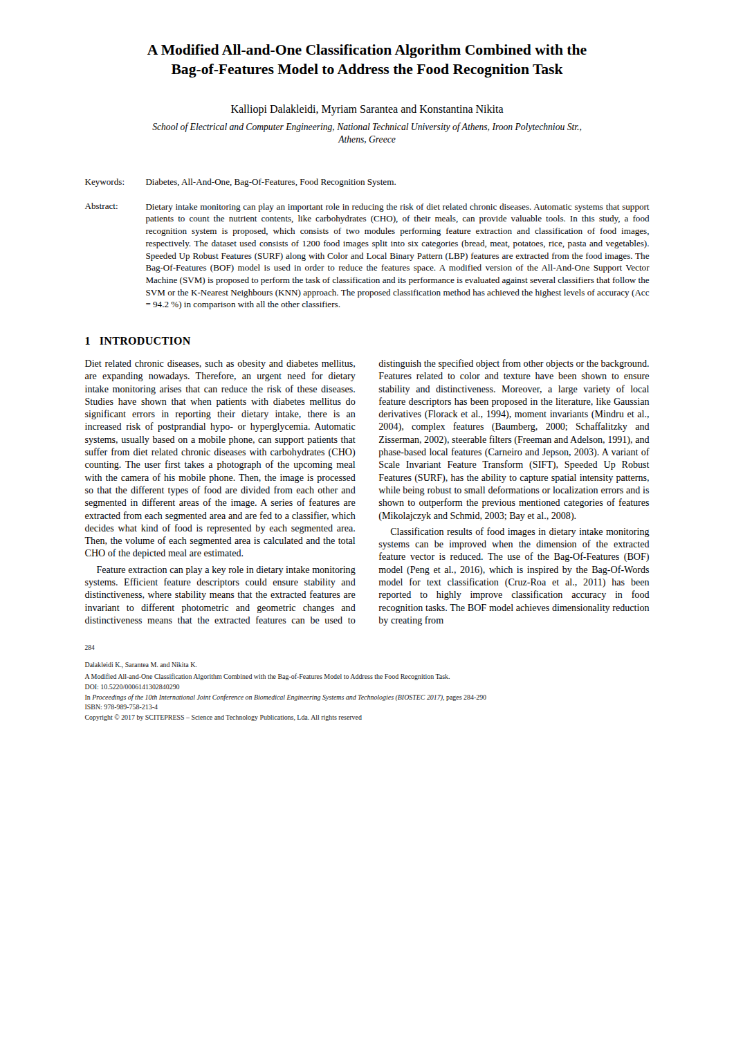A Modified All-and-One Classification Algorithm Combined with the
Bag-of-Features Model to Address the Food Recognition Task
Kalliopi Dalakleidi, Myriam Sarantea and Konstantina Nikita
School of Electrical and Computer Engineering, National Technical University of Athens, Iroon Polytechniou Str.,
Athens, Greece
Keywords:
Diabetes, All-And-One, Bag-Of-Features, Food Recognition System.
Abstract:
Dietary intake monitoring can play an important role in reducing the risk of diet related chronic diseases. Automatic systems that support patients to count the nutrient contents, like carbohydrates (CHO), of their meals, can provide valuable tools. In this study, a food recognition system is proposed, which consists of two modules performing feature extraction and classification of food images, respectively. The dataset used consists of 1200 food images split into six categories (bread, meat, potatoes, rice, pasta and vegetables). Speeded Up Robust Features (SURF) along with Color and Local Binary Pattern (LBP) features are extracted from the food images. The Bag-Of-Features (BOF) model is used in order to reduce the features space. A modified version of the All-And-One Support Vector Machine (SVM) is proposed to perform the task of classification and its performance is evaluated against several classifiers that follow the SVM or the K-Nearest Neighbours (KNN) approach. The proposed classification method has achieved the highest levels of accuracy (Acc = 94.2 %) in comparison with all the other classifiers.
1 INTRODUCTION
Diet related chronic diseases, such as obesity and diabetes mellitus, are expanding nowadays. Therefore, an urgent need for dietary intake monitoring arises that can reduce the risk of these diseases. Studies have shown that when patients with diabetes mellitus do significant errors in reporting their dietary intake, there is an increased risk of postprandial hypo- or hyperglycemia. Automatic systems, usually based on a mobile phone, can support patients that suffer from diet related chronic diseases with carbohydrates (CHO) counting. The user first takes a photograph of the upcoming meal with the camera of his mobile phone. Then, the image is processed so that the different types of food are divided from each other and segmented in different areas of the image. A series of features are extracted from each segmented area and are fed to a classifier, which decides what kind of food is represented by each segmented area. Then, the volume of each segmented area is calculated and the total CHO of the depicted meal are estimated.
Feature extraction can play a key role in dietary intake monitoring systems. Efficient feature descriptors could ensure stability and distinctiveness, where stability means that the extracted features are invariant to different photometric and geometric changes and distinctiveness means that the extracted features can be used to distinguish the specified object from other objects or the background. Features related to color and texture have been shown to ensure stability and distinctiveness. Moreover, a large variety of local feature descriptors has been proposed in the literature, like Gaussian derivatives (Florack et al., 1994), moment invariants (Mindru et al., 2004), complex features (Baumberg, 2000; Schaffalitzky and Zisserman, 2002), steerable filters (Freeman and Adelson, 1991), and phase-based local features (Carneiro and Jepson, 2003). A variant of Scale Invariant Feature Transform (SIFT), Speeded Up Robust Features (SURF), has the ability to capture spatial intensity patterns, while being robust to small deformations or localization errors and is shown to outperform the previous mentioned categories of features (Mikolajczyk and Schmid, 2003; Bay et al., 2008).
Classification results of food images in dietary intake monitoring systems can be improved when the dimension of the extracted feature vector is reduced. The use of the Bag-Of-Features (BOF) model (Peng et al., 2016), which is inspired by the Bag-Of-Words model for text classification (Cruz-Roa et al., 2011) has been reported to highly improve classification accuracy in food recognition tasks. The BOF model achieves dimensionality reduction by creating from
284
Dalakleidi K., Sarantea M. and Nikita K.
A Modified All-and-One Classification Algorithm Combined with the Bag-of-Features Model to Address the Food Recognition Task.
DOI: 10.5220/0006141302840290
In Proceedings of the 10th International Joint Conference on Biomedical Engineering Systems and Technologies (BIOSTEC 2017), pages 284-290
ISBN: 978-989-758-213-4
Copyright © 2017 by SCITEPRESS – Science and Technology Publications, Lda. All rights reserved